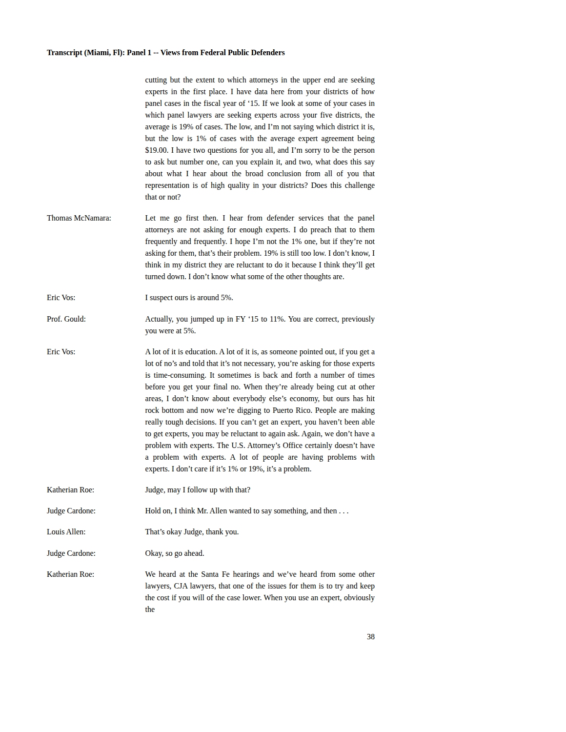Transcript (Miami, Fl): Panel 1 -- Views from Federal Public Defenders
cutting but the extent to which attorneys in the upper end are seeking experts in the first place. I have data here from your districts of how panel cases in the fiscal year of ‘15. If we look at some of your cases in which panel lawyers are seeking experts across your five districts, the average is 19% of cases. The low, and I’m not saying which district it is, but the low is 1% of cases with the average expert agreement being $19.00. I have two questions for you all, and I’m sorry to be the person to ask but number one, can you explain it, and two, what does this say about what I hear about the broad conclusion from all of you that representation is of high quality in your districts? Does this challenge that or not?
Thomas McNamara:
Let me go first then. I hear from defender services that the panel attorneys are not asking for enough experts. I do preach that to them frequently and frequently. I hope I’m not the 1% one, but if they’re not asking for them, that’s their problem. 19% is still too low. I don’t know, I think in my district they are reluctant to do it because I think they’ll get turned down. I don’t know what some of the other thoughts are.
Eric Vos:
I suspect ours is around 5%.
Prof. Gould:
Actually, you jumped up in FY ‘15 to 11%. You are correct, previously you were at 5%.
Eric Vos:
A lot of it is education. A lot of it is, as someone pointed out, if you get a lot of no’s and told that it’s not necessary, you’re asking for those experts is time-consuming. It sometimes is back and forth a number of times before you get your final no. When they’re already being cut at other areas, I don’t know about everybody else’s economy, but ours has hit rock bottom and now we’re digging to Puerto Rico. People are making really tough decisions. If you can’t get an expert, you haven’t been able to get experts, you may be reluctant to again ask. Again, we don’t have a problem with experts. The U.S. Attorney’s Office certainly doesn’t have a problem with experts. A lot of people are having problems with experts. I don’t care if it’s 1% or 19%, it’s a problem.
Katherian Roe:
Judge, may I follow up with that?
Judge Cardone:
Hold on, I think Mr. Allen wanted to say something, and then . . .
Louis Allen:
That’s okay Judge, thank you.
Judge Cardone:
Okay, so go ahead.
Katherian Roe:
We heard at the Santa Fe hearings and we’ve heard from some other lawyers, CJA lawyers, that one of the issues for them is to try and keep the cost if you will of the case lower. When you use an expert, obviously the
38